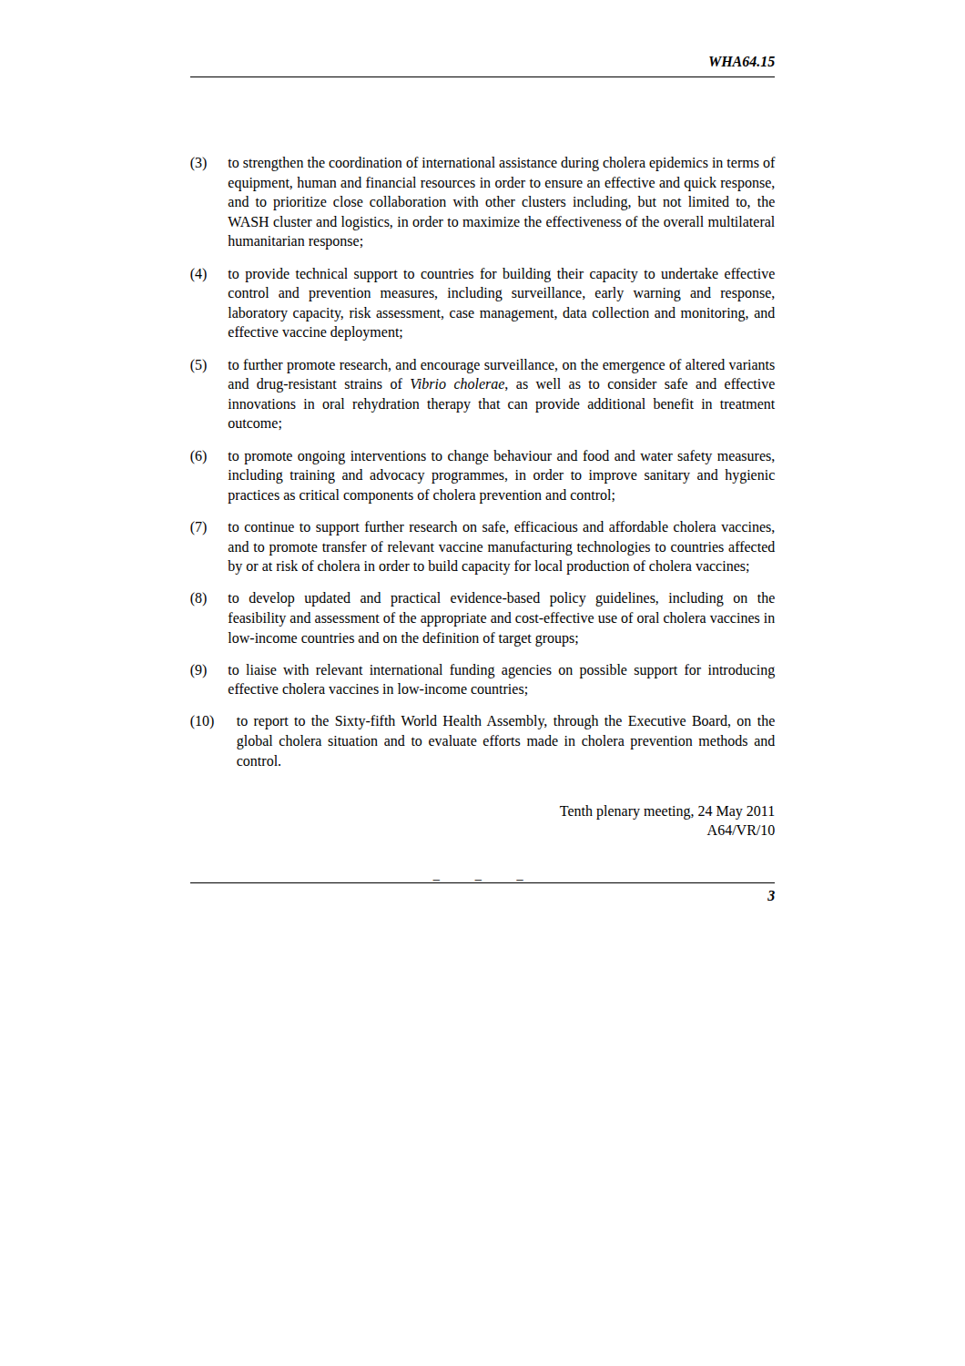WHA64.15
(3) to strengthen the coordination of international assistance during cholera epidemics in terms of equipment, human and financial resources in order to ensure an effective and quick response, and to prioritize close collaboration with other clusters including, but not limited to, the WASH cluster and logistics, in order to maximize the effectiveness of the overall multilateral humanitarian response;
(4) to provide technical support to countries for building their capacity to undertake effective control and prevention measures, including surveillance, early warning and response, laboratory capacity, risk assessment, case management, data collection and monitoring, and effective vaccine deployment;
(5) to further promote research, and encourage surveillance, on the emergence of altered variants and drug-resistant strains of Vibrio cholerae, as well as to consider safe and effective innovations in oral rehydration therapy that can provide additional benefit in treatment outcome;
(6) to promote ongoing interventions to change behaviour and food and water safety measures, including training and advocacy programmes, in order to improve sanitary and hygienic practices as critical components of cholera prevention and control;
(7) to continue to support further research on safe, efficacious and affordable cholera vaccines, and to promote transfer of relevant vaccine manufacturing technologies to countries affected by or at risk of cholera in order to build capacity for local production of cholera vaccines;
(8) to develop updated and practical evidence-based policy guidelines, including on the feasibility and assessment of the appropriate and cost-effective use of oral cholera vaccines in low-income countries and on the definition of target groups;
(9) to liaise with relevant international funding agencies on possible support for introducing effective cholera vaccines in low-income countries;
(10) to report to the Sixty-fifth World Health Assembly, through the Executive Board, on the global cholera situation and to evaluate efforts made in cholera prevention methods and control.
Tenth plenary meeting, 24 May 2011
A64/VR/10
= = =
3